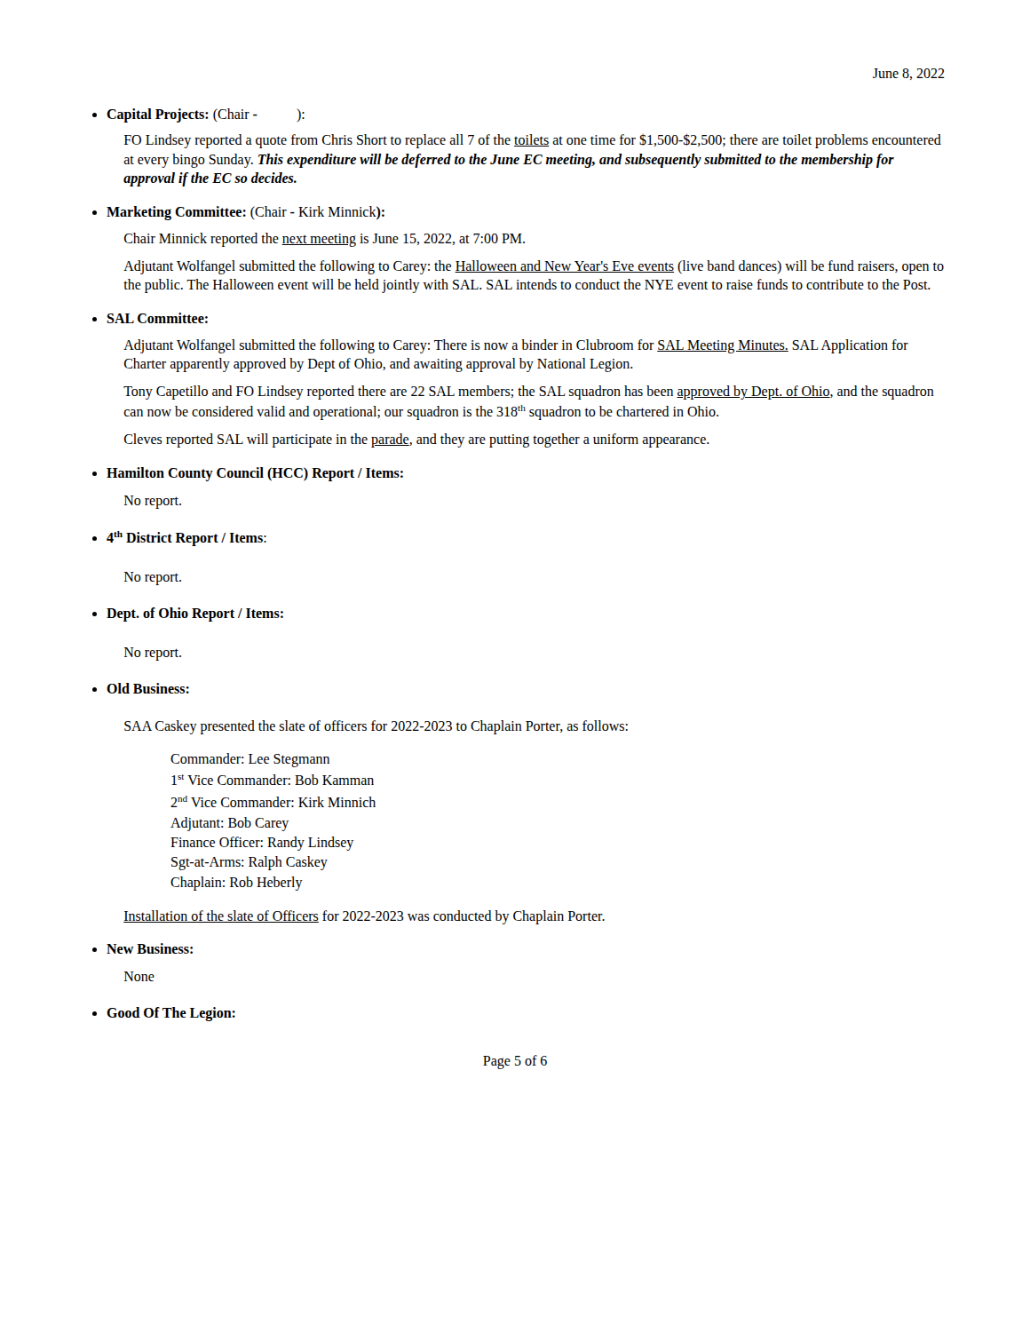June 8, 2022
Capital Projects: (Chair - ):
FO Lindsey reported a quote from Chris Short to replace all 7 of the toilets at one time for $1,500-$2,500; there are toilet problems encountered at every bingo Sunday. This expenditure will be deferred to the June EC meeting, and subsequently submitted to the membership for approval if the EC so decides.
Marketing Committee: (Chair - Kirk Minnick):
Chair Minnick reported the next meeting is June 15, 2022, at 7:00 PM.
Adjutant Wolfangel submitted the following to Carey: the Halloween and New Year's Eve events (live band dances) will be fund raisers, open to the public. The Halloween event will be held jointly with SAL. SAL intends to conduct the NYE event to raise funds to contribute to the Post.
SAL Committee:
Adjutant Wolfangel submitted the following to Carey: There is now a binder in Clubroom for SAL Meeting Minutes. SAL Application for Charter apparently approved by Dept of Ohio, and awaiting approval by National Legion.
Tony Capetillo and FO Lindsey reported there are 22 SAL members; the SAL squadron has been approved by Dept. of Ohio, and the squadron can now be considered valid and operational; our squadron is the 318th squadron to be chartered in Ohio.
Cleves reported SAL will participate in the parade, and they are putting together a uniform appearance.
Hamilton County Council (HCC) Report / Items:
No report.
4th District Report / Items:
No report.
Dept. of Ohio Report / Items:
No report.
Old Business:
SAA Caskey presented the slate of officers for 2022-2023 to Chaplain Porter, as follows:
Commander: Lee Stegmann
1st Vice Commander: Bob Kamman
2nd Vice Commander: Kirk Minnich
Adjutant: Bob Carey
Finance Officer: Randy Lindsey
Sgt-at-Arms: Ralph Caskey
Chaplain: Rob Heberly
Installation of the slate of Officers for 2022-2023 was conducted by Chaplain Porter.
New Business:
None
Good Of The Legion:
Page 5 of 6